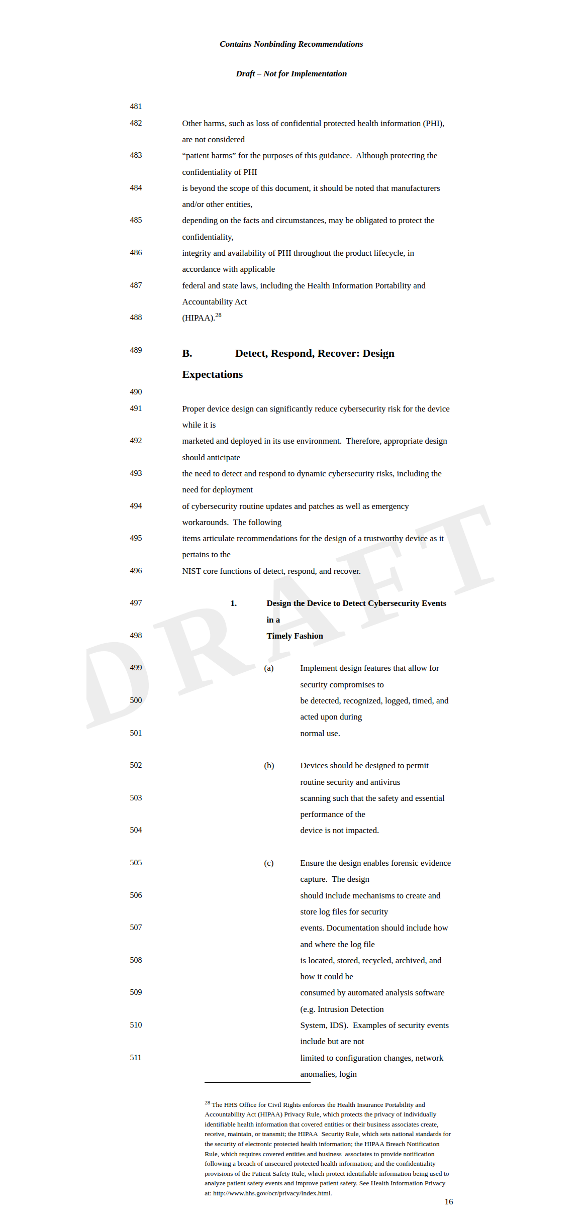DRAFT
Contains Nonbinding Recommendations
Draft – Not for Implementation
481
482 Other harms, such as loss of confidential protected health information (PHI), are not considered
483“patient harms” for the purposes of this guidance. Although protecting the confidentiality of PHI
484 is beyond the scope of this document, it should be noted that manufacturers and/or other entities,
485 depending on the facts and circumstances, may be obligated to protect the confidentiality,
486 integrity and availability of PHI throughout the product lifecycle, in accordance with applicable
487 federal and state laws, including the Health Information Portability and Accountability Act
488(HIPAA).28
489
B. Detect, Respond, Recover: Design Expectations
490
491 Proper device design can significantly reduce cybersecurity risk for the device while it is
492 marketed and deployed in its use environment. Therefore, appropriate design should anticipate
493 the need to detect and respond to dynamic cybersecurity risks, including the need for deployment
494 of cybersecurity routine updates and patches as well as emergency workarounds. The following
495 items articulate recommendations for the design of a trustworthy device as it pertains to the
496 NIST core functions of detect, respond, and recover.
497
1. Design the Device to Detect Cybersecurity Events in a
498
Timely Fashion
499
(a) Implement design features that allow for security compromises to
500
be detected, recognized, logged, timed, and acted upon during
501
normal use.
502
(b) Devices should be designed to permit routine security and antivirus
503
scanning such that the safety and essential performance of the
504
device is not impacted.
505
(c) Ensure the design enables forensic evidence capture. The design
506
should include mechanisms to create and store log files for security
507
events. Documentation should include how and where the log file
508
is located, stored, recycled, archived, and how it could be
509
consumed by automated analysis software (e.g. Intrusion Detection
510
System, IDS). Examples of security events include but are not
511
limited to configuration changes, network anomalies, login
28 The HHS Office for Civil Rights enforces the Health Insurance Portability and Accountability Act (HIPAA) Privacy Rule, which protects the privacy of individually identifiable health information that covered entities or their business associates create, receive, maintain, or transmit; the HIPAA Security Rule, which sets national standards for the security of electronic protected health information; the HIPAA Breach Notification Rule, which requires covered entities and business associates to provide notification following a breach of unsecured protected health information; and the confidentiality provisions of the Patient Safety Rule, which protect identifiable information being used to analyze patient safety events and improve patient safety. See Health Information Privacy at: http://www.hhs.gov/ocr/privacy/index.html.
16